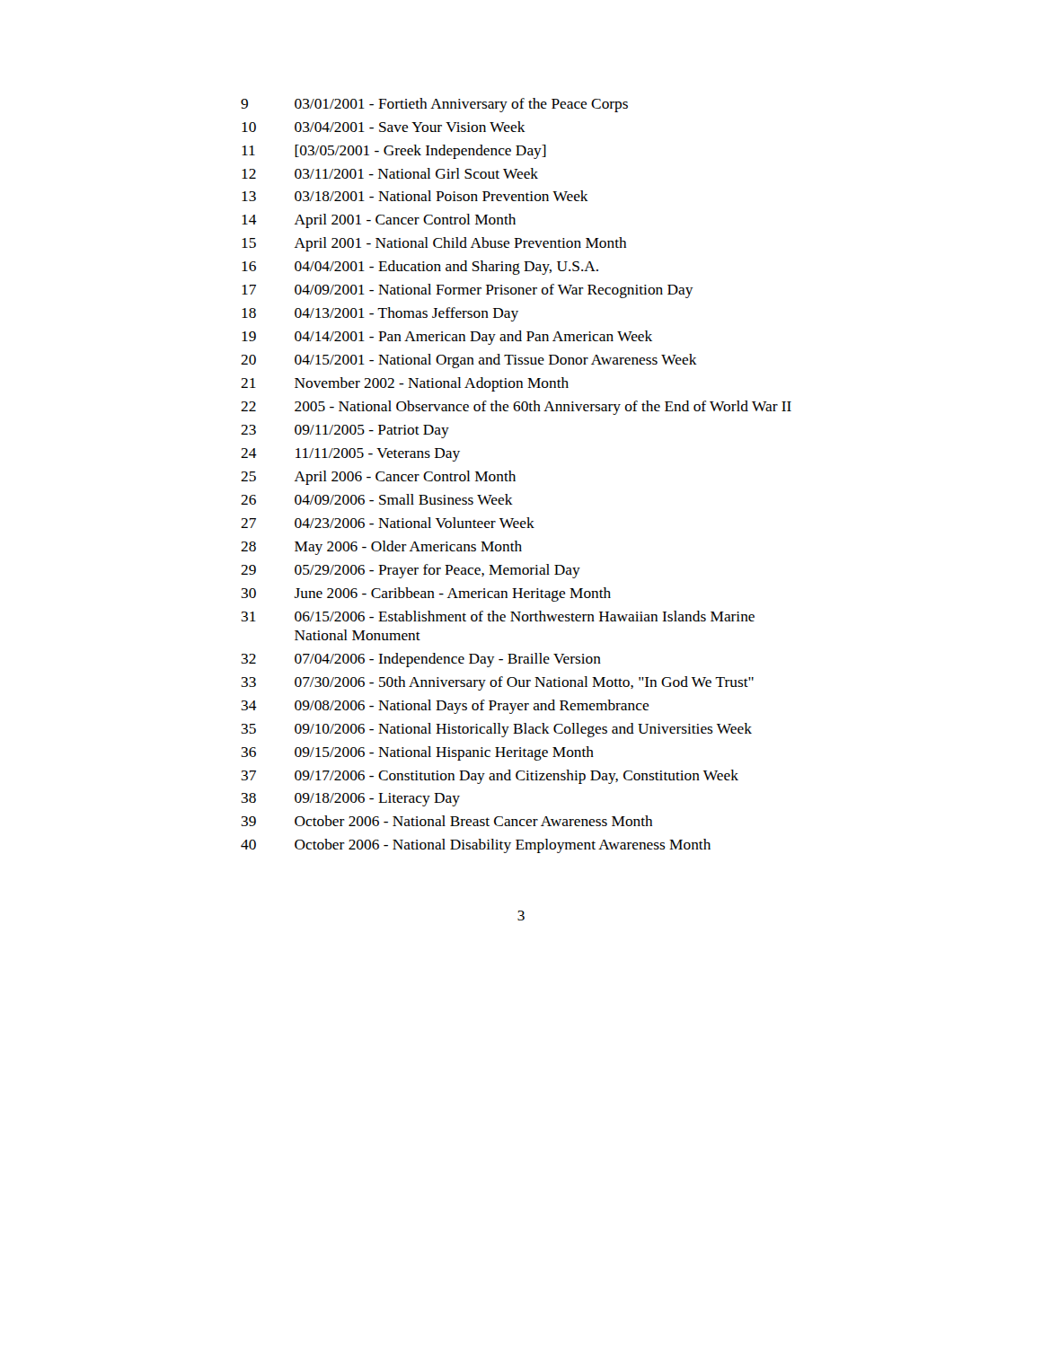| 9 | 03/01/2001 - Fortieth Anniversary of the Peace Corps |
| 10 | 03/04/2001 - Save Your Vision Week |
| 11 | [03/05/2001 - Greek Independence Day] |
| 12 | 03/11/2001 - National Girl Scout Week |
| 13 | 03/18/2001 - National Poison Prevention Week |
| 14 | April 2001 - Cancer Control Month |
| 15 | April 2001 - National Child Abuse Prevention Month |
| 16 | 04/04/2001 - Education and Sharing Day, U.S.A. |
| 17 | 04/09/2001 - National Former Prisoner of War Recognition Day |
| 18 | 04/13/2001 - Thomas Jefferson Day |
| 19 | 04/14/2001 - Pan American Day and Pan American Week |
| 20 | 04/15/2001 - National Organ and Tissue Donor Awareness Week |
| 21 | November 2002 - National Adoption Month |
| 22 | 2005 - National Observance of the 60th Anniversary of the End of World War II |
| 23 | 09/11/2005 - Patriot Day |
| 24 | 11/11/2005 - Veterans Day |
| 25 | April 2006 - Cancer Control Month |
| 26 | 04/09/2006 - Small Business Week |
| 27 | 04/23/2006 - National Volunteer Week |
| 28 | May 2006 - Older Americans Month |
| 29 | 05/29/2006 - Prayer for Peace, Memorial Day |
| 30 | June 2006 - Caribbean - American Heritage Month |
| 31 | 06/15/2006 - Establishment of the Northwestern Hawaiian Islands Marine National Monument |
| 32 | 07/04/2006 - Independence Day - Braille Version |
| 33 | 07/30/2006 - 50th Anniversary of Our National Motto, "In God We Trust" |
| 34 | 09/08/2006 - National Days of Prayer and Remembrance |
| 35 | 09/10/2006 - National Historically Black Colleges and Universities Week |
| 36 | 09/15/2006 - National Hispanic Heritage Month |
| 37 | 09/17/2006 - Constitution Day and Citizenship Day, Constitution Week |
| 38 | 09/18/2006 - Literacy Day |
| 39 | October 2006 - National Breast Cancer Awareness Month |
| 40 | October 2006 - National Disability Employment Awareness Month |
3